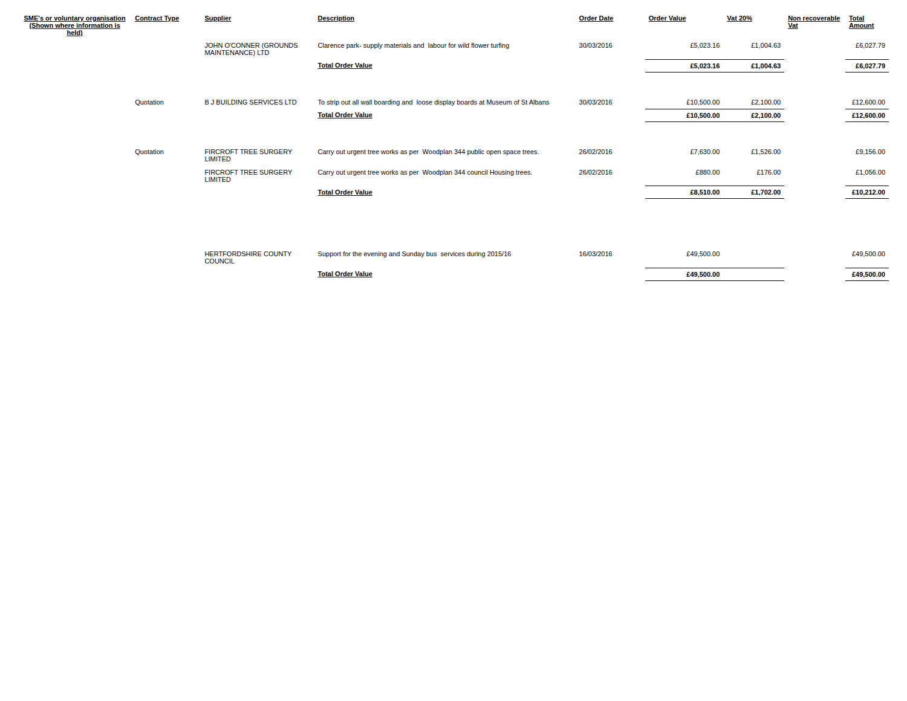| SME's or voluntary organisation (Shown where information is held) | Contract Type | Supplier | Description | Order Date | Order Value | Vat 20% | Non recoverable Vat | Total Amount |
| --- | --- | --- | --- | --- | --- | --- | --- | --- |
| | | JOHN O'CONNER (GROUNDS MAINTENANCE) LTD | Clarence park- supply materials and labour for wild flower turfing | 30/03/2016 | £5,023.16 | £1,004.63 | | £6,027.79 |
| | | | Total Order Value | | £5,023.16 | £1,004.63 | | £6,027.79 |
| | Quotation | B J BUILDING SERVICES LTD | To strip out all wall boarding and loose display boards at Museum of St Albans | 30/03/2016 | £10,500.00 | £2,100.00 | | £12,600.00 |
| | | | Total Order Value | | £10,500.00 | £2,100.00 | | £12,600.00 |
| | Quotation | FIRCROFT TREE SURGERY LIMITED | Carry out urgent tree works as per Woodplan 344 public open space trees. | 26/02/2016 | £7,630.00 | £1,526.00 | | £9,156.00 |
| | | FIRCROFT TREE SURGERY LIMITED | Carry out urgent tree works as per Woodplan 344 council Housing trees. | 26/02/2016 | £880.00 | £176.00 | | £1,056.00 |
| | | | Total Order Value | | £8,510.00 | £1,702.00 | | £10,212.00 |
| | | HERTFORDSHIRE COUNTY COUNCIL | Support for the evening and Sunday bus services during 2015/16 | 16/03/2016 | £49,500.00 | | | £49,500.00 |
| | | | Total Order Value | | £49,500.00 | | | £49,500.00 |